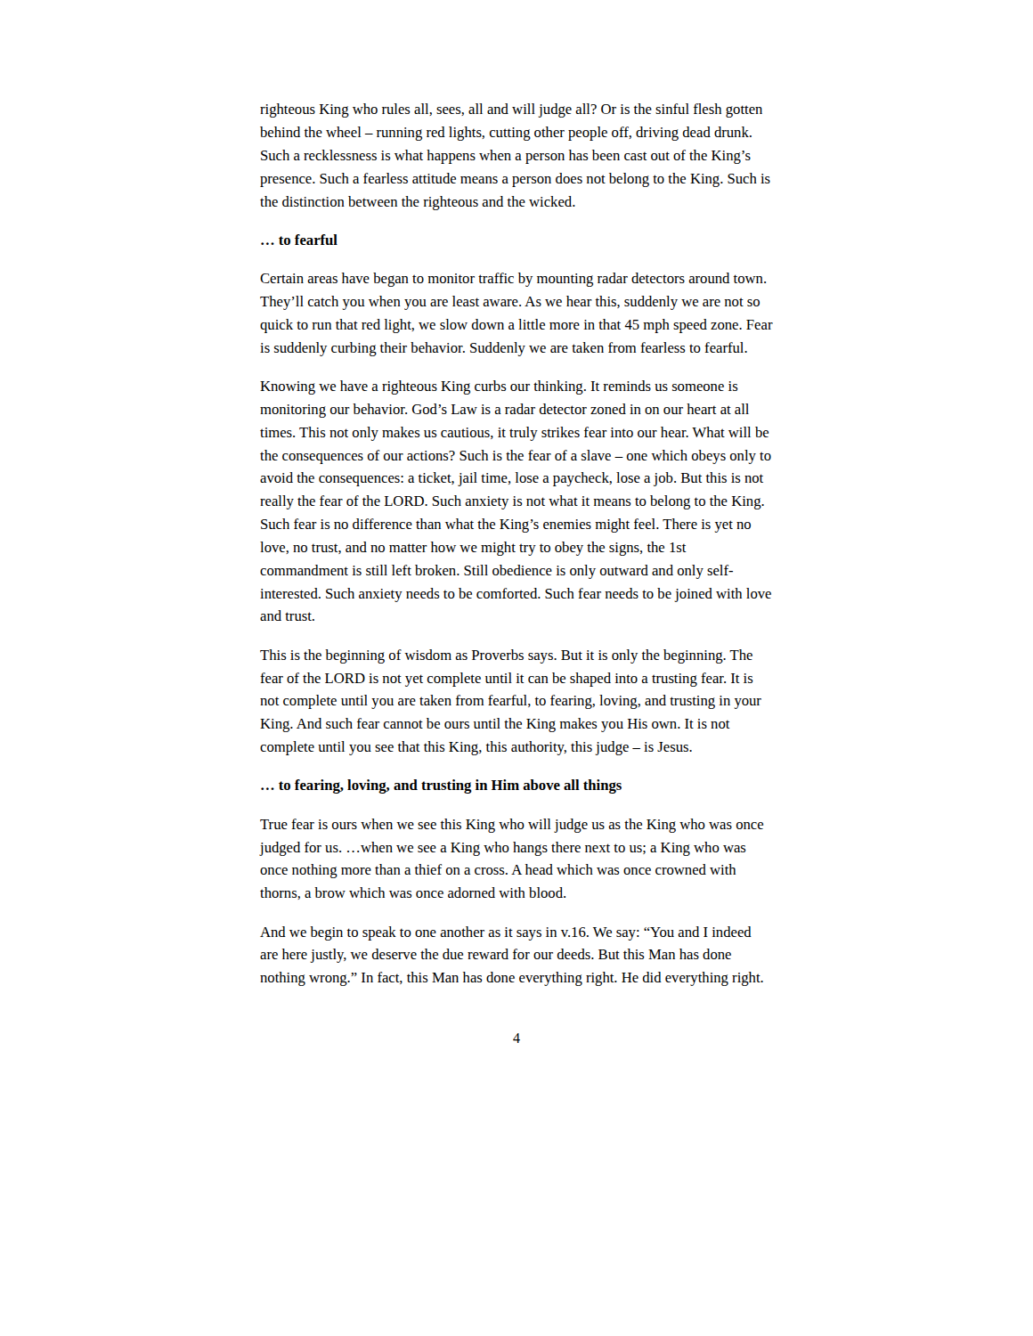righteous King who rules all, sees, all and will judge all? Or is the sinful flesh gotten behind the wheel – running red lights, cutting other people off, driving dead drunk. Such a recklessness is what happens when a person has been cast out of the King’s presence. Such a fearless attitude means a person does not belong to the King. Such is the distinction between the righteous and the wicked.
… to fearful
Certain areas have began to monitor traffic by mounting radar detectors around town. They’ll catch you when you are least aware. As we hear this, suddenly we are not so quick to run that red light, we slow down a little more in that 45 mph speed zone. Fear is suddenly curbing their behavior. Suddenly we are taken from fearless to fearful.
Knowing we have a righteous King curbs our thinking. It reminds us someone is monitoring our behavior. God’s Law is a radar detector zoned in on our heart at all times. This not only makes us cautious, it truly strikes fear into our hear. What will be the consequences of our actions? Such is the fear of a slave – one which obeys only to avoid the consequences: a ticket, jail time, lose a paycheck, lose a job. But this is not really the fear of the LORD. Such anxiety is not what it means to belong to the King. Such fear is no difference than what the King’s enemies might feel. There is yet no love, no trust, and no matter how we might try to obey the signs, the 1st commandment is still left broken. Still obedience is only outward and only self-interested. Such anxiety needs to be comforted. Such fear needs to be joined with love and trust.
This is the beginning of wisdom as Proverbs says. But it is only the beginning. The fear of the LORD is not yet complete until it can be shaped into a trusting fear. It is not complete until you are taken from fearful, to fearing, loving, and trusting in your King. And such fear cannot be ours until the King makes you His own. It is not complete until you see that this King, this authority, this judge – is Jesus.
… to fearing, loving, and trusting in Him above all things
True fear is ours when we see this King who will judge us as the King who was once judged for us. …when we see a King who hangs there next to us; a King who was once nothing more than a thief on a cross. A head which was once crowned with thorns, a brow which was once adorned with blood.
And we begin to speak to one another as it says in v.16. We say: “You and I indeed are here justly, we deserve the due reward for our deeds. But this Man has done nothing wrong.” In fact, this Man has done everything right. He did everything right.
4